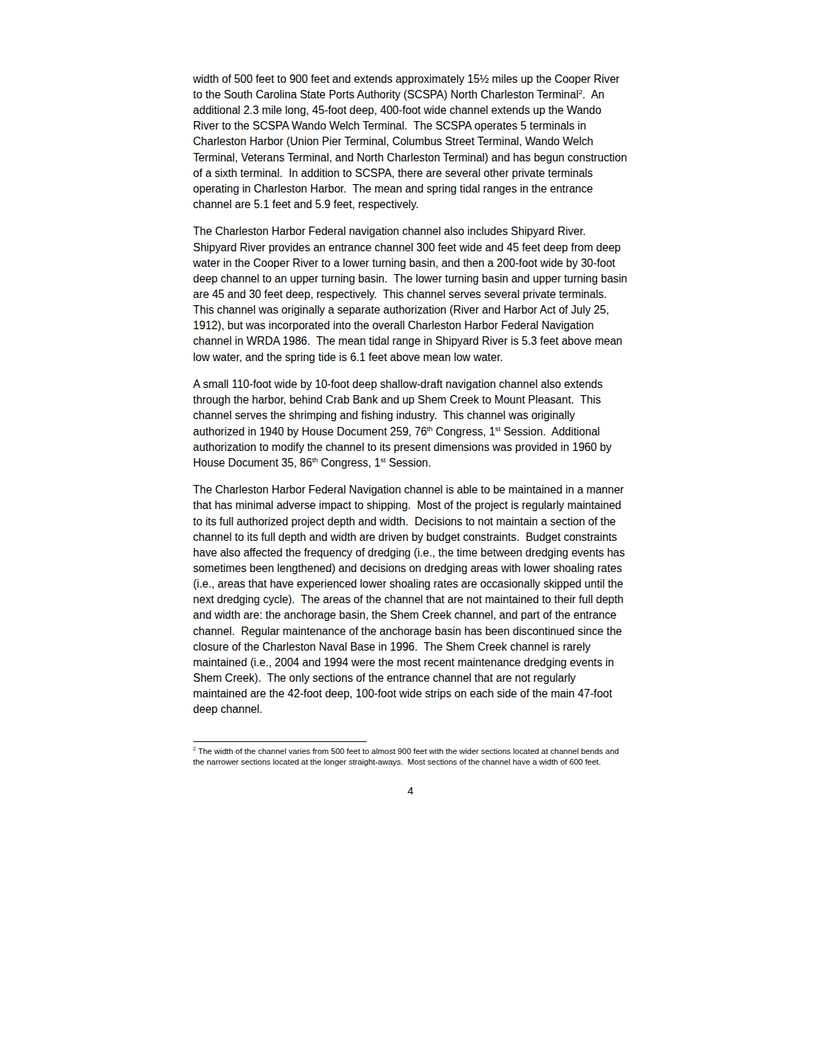width of 500 feet to 900 feet and extends approximately 15½ miles up the Cooper River to the South Carolina State Ports Authority (SCSPA) North Charleston Terminal2. An additional 2.3 mile long, 45-foot deep, 400-foot wide channel extends up the Wando River to the SCSPA Wando Welch Terminal. The SCSPA operates 5 terminals in Charleston Harbor (Union Pier Terminal, Columbus Street Terminal, Wando Welch Terminal, Veterans Terminal, and North Charleston Terminal) and has begun construction of a sixth terminal. In addition to SCSPA, there are several other private terminals operating in Charleston Harbor. The mean and spring tidal ranges in the entrance channel are 5.1 feet and 5.9 feet, respectively.
The Charleston Harbor Federal navigation channel also includes Shipyard River. Shipyard River provides an entrance channel 300 feet wide and 45 feet deep from deep water in the Cooper River to a lower turning basin, and then a 200-foot wide by 30-foot deep channel to an upper turning basin. The lower turning basin and upper turning basin are 45 and 30 feet deep, respectively. This channel serves several private terminals. This channel was originally a separate authorization (River and Harbor Act of July 25, 1912), but was incorporated into the overall Charleston Harbor Federal Navigation channel in WRDA 1986. The mean tidal range in Shipyard River is 5.3 feet above mean low water, and the spring tide is 6.1 feet above mean low water.
A small 110-foot wide by 10-foot deep shallow-draft navigation channel also extends through the harbor, behind Crab Bank and up Shem Creek to Mount Pleasant. This channel serves the shrimping and fishing industry. This channel was originally authorized in 1940 by House Document 259, 76th Congress, 1st Session. Additional authorization to modify the channel to its present dimensions was provided in 1960 by House Document 35, 86th Congress, 1st Session.
The Charleston Harbor Federal Navigation channel is able to be maintained in a manner that has minimal adverse impact to shipping. Most of the project is regularly maintained to its full authorized project depth and width. Decisions to not maintain a section of the channel to its full depth and width are driven by budget constraints. Budget constraints have also affected the frequency of dredging (i.e., the time between dredging events has sometimes been lengthened) and decisions on dredging areas with lower shoaling rates (i.e., areas that have experienced lower shoaling rates are occasionally skipped until the next dredging cycle). The areas of the channel that are not maintained to their full depth and width are: the anchorage basin, the Shem Creek channel, and part of the entrance channel. Regular maintenance of the anchorage basin has been discontinued since the closure of the Charleston Naval Base in 1996. The Shem Creek channel is rarely maintained (i.e., 2004 and 1994 were the most recent maintenance dredging events in Shem Creek). The only sections of the entrance channel that are not regularly maintained are the 42-foot deep, 100-foot wide strips on each side of the main 47-foot deep channel.
2 The width of the channel varies from 500 feet to almost 900 feet with the wider sections located at channel bends and the narrower sections located at the longer straight-aways. Most sections of the channel have a width of 600 feet.
4